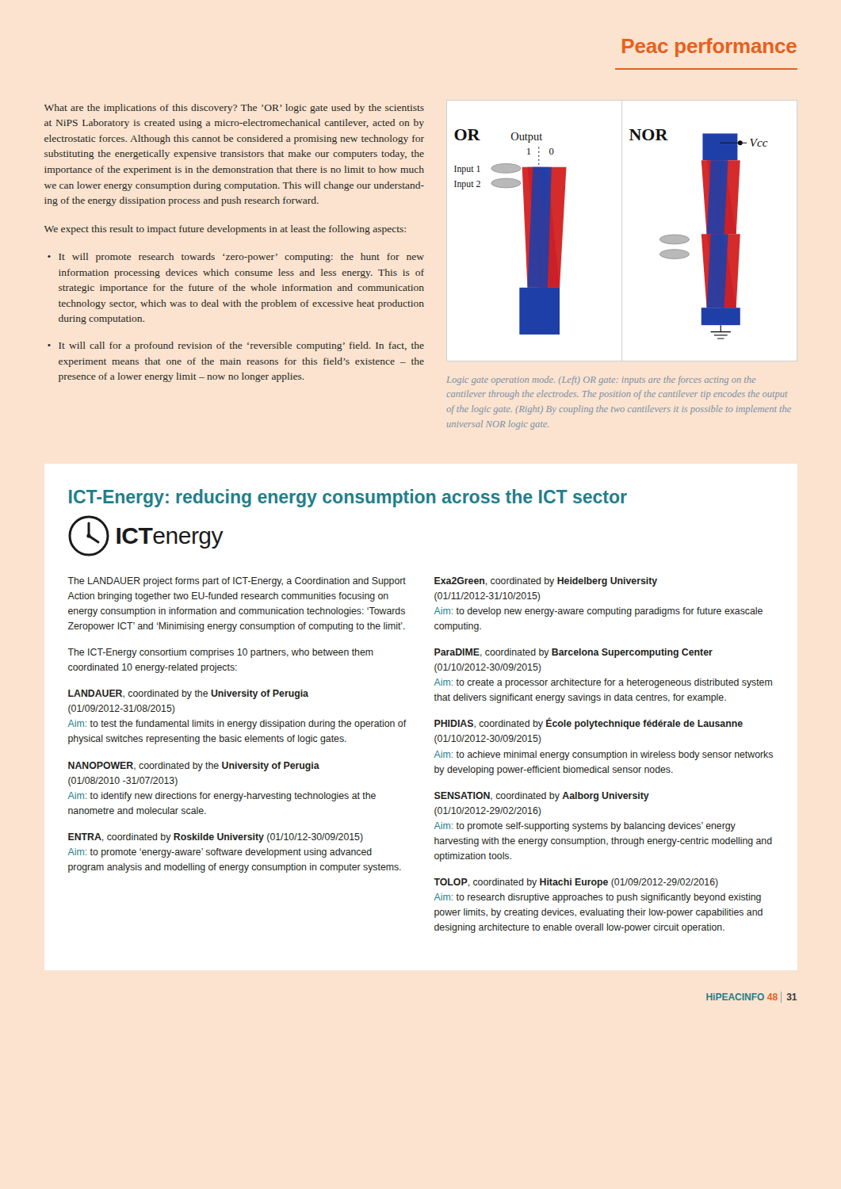Peac performance
What are the implications of this discovery? The ’OR’ logic gate used by the scientists at NiPS Laboratory is created using a micro-electromechanical cantilever, acted on by electrostatic forces. Although this cannot be considered a promising new technology for substituting the energetically expensive transistors that make our computers today, the importance of the experiment is in the demonstration that there is no limit to how much we can lower energy consumption during computation. This will change our understanding of the energy dissipation process and push research forward.
We expect this result to impact future developments in at least the following aspects:
It will promote research towards ‘zero-power’ computing: the hunt for new information processing devices which consume less and less energy. This is of strategic importance for the future of the whole information and communication technology sector, which was to deal with the problem of excessive heat production during computation.
It will call for a profound revision of the ‘reversible computing’ field. In fact, the experiment means that one of the main reasons for this field’s existence – the presence of a lower energy limit – now no longer applies.
OR Output 1 0 Input 1 Input 2
NOR Vcc
Logic gate operation mode. (Left) OR gate: inputs are the forces acting on the cantilever through the electrodes. The position of the cantilever tip encodes the output of the logic gate. (Right) By coupling the two cantilevers it is possible to implement the universal NOR logic gate.
ICT-Energy: reducing energy consumption across the ICT sector
ICT energy
The LANDAUER project forms part of ICT-Energy, a Coordination and Support Action bringing together two EU-funded research communities focusing on energy consumption in information and communication technologies: ‘Towards Zeropower ICT’ and ‘Minimising energy consumption of computing to the limit’.
The ICT-Energy consortium comprises 10 partners, who between them coordinated 10 energy-related projects:
LANDAUER, coordinated by the University of Perugia
(01/09/2012-31/08/2015)
Aim: to test the fundamental limits in energy dissipation during the operation of physical switches representing the basic elements of logic gates.
NANOPOWER, coordinated by the University of Perugia
(01/08/2010 -31/07/2013)
Aim: to identify new directions for energy-harvesting technologies at the nanometre and molecular scale.
ENTRA, coordinated by Roskilde University (01/10/12-30/09/2015)
Aim: to promote ‘energy-aware’ software development using advanced program analysis and modelling of energy consumption in computer systems.
Exa2Green, coordinated by Heidelberg University
(01/11/2012-31/10/2015)
Aim: to develop new energy-aware computing paradigms for future exascale computing.
ParaDIME, coordinated by Barcelona Supercomputing Center
(01/10/2012-30/09/2015)
Aim: to create a processor architecture for a heterogeneous distributed system that delivers significant energy savings in data centres, for example.
PHIDIAS, coordinated by École polytechnique fédérale de Lausanne (01/10/2012-30/09/2015)
Aim: to achieve minimal energy consumption in wireless body sensor networks by developing power-efficient biomedical sensor nodes.
SENSATION, coordinated by Aalborg University
(01/10/2012-29/02/2016)
Aim: to promote self-supporting systems by balancing devices’ energy harvesting with the energy consumption, through energy-centric modelling and optimization tools.
TOLOP, coordinated by Hitachi Europe (01/09/2012-29/02/2016)
Aim: to research disruptive approaches to push significantly beyond existing power limits, by creating devices, evaluating their low-power capabilities and designing architecture to enable overall low-power circuit operation.
HiPEAC INFO 4831